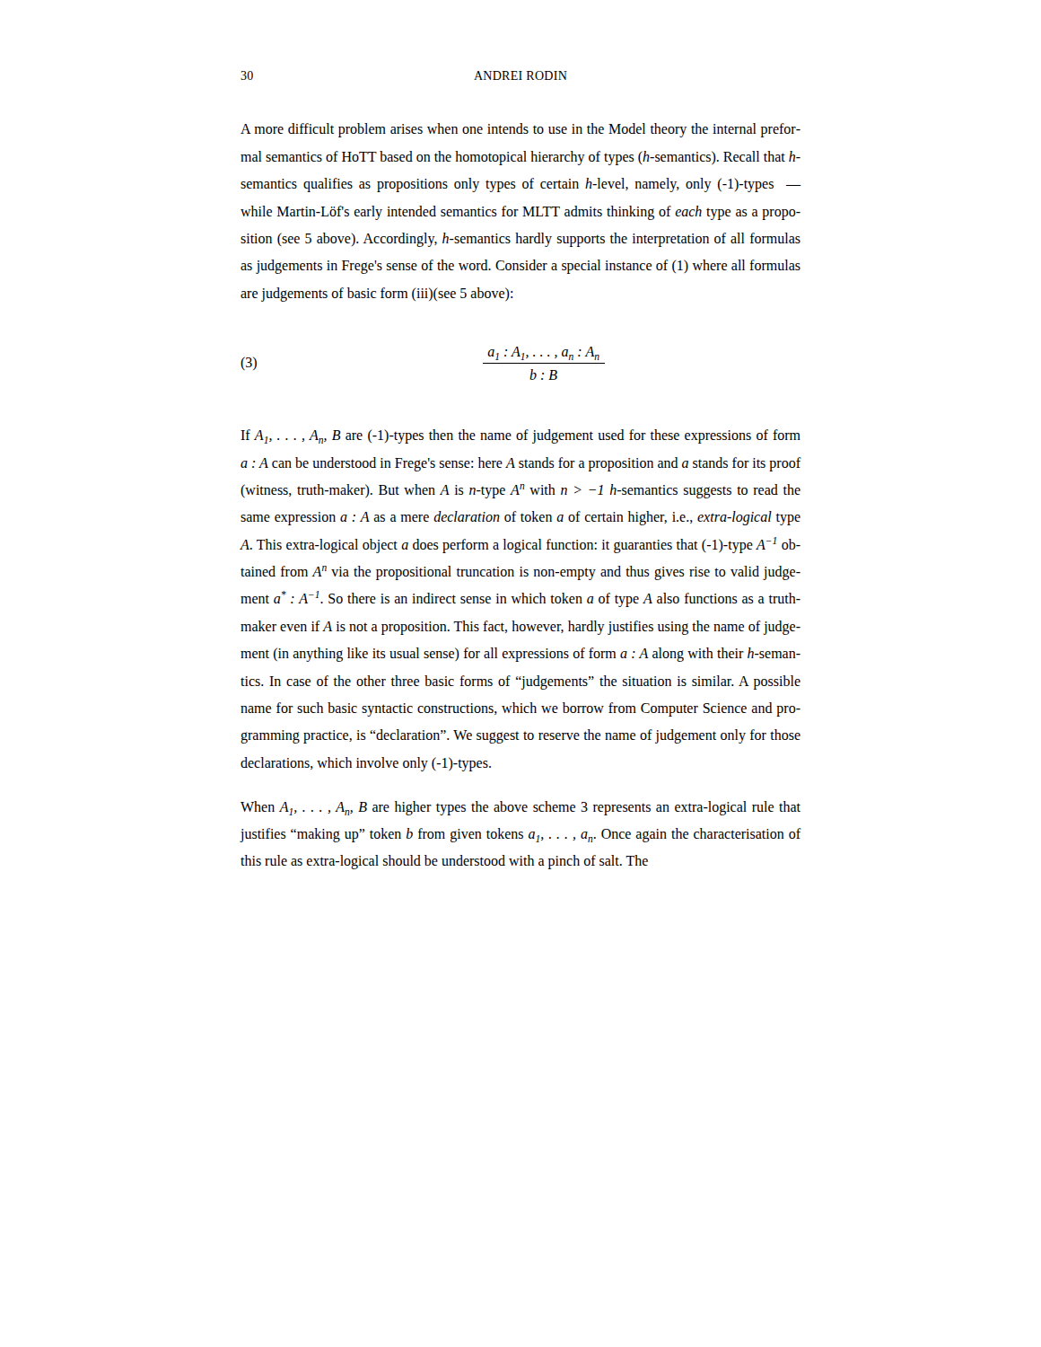30 ANDREI RODIN
A more difficult problem arises when one intends to use in the Model theory the internal preformal semantics of HoTT based on the homotopical hierarchy of types (h-semantics). Recall that h-semantics qualifies as propositions only types of certain h-level, namely, only (-1)-types — while Martin-Löf's early intended semantics for MLTT admits thinking of each type as a proposition (see 5 above). Accordingly, h-semantics hardly supports the interpretation of all formulas as judgements in Frege's sense of the word. Consider a special instance of (1) where all formulas are judgements of basic form (iii)(see 5 above):
(3) a1 : A1, . . . , an : An b : B
If A1, . . . , An, B are (-1)-types then the name of judgement used for these expressions of form a : A can be understood in Frege's sense: here A stands for a proposition and a stands for its proof (witness, truth-maker). But when A is n-type An with n > −1 h-semantics suggests to read the same expression a : A as a mere declaration of token a of certain higher, i.e., extra-logical type A. This extra-logical object a does perform a logical function: it guaranties that (-1)-type A−1 obtained from An via the propositional truncation is non-empty and thus gives rise to valid judgement a* : A−1. So there is an indirect sense in which token a of type A also functions as a truth-maker even if A is not a proposition. This fact, however, hardly justifies using the name of judgement (in anything like its usual sense) for all expressions of form a : A along with their h-semantics. In case of the other three basic forms of “judgements” the situation is similar. A possible name for such basic syntactic constructions, which we borrow from Computer Science and programming practice, is “declaration”. We suggest to reserve the name of judgement only for those declarations, which involve only (-1)-types.
When A1, . . . , An, B are higher types the above scheme 3 represents an extra-logical rule that justifies “making up” token b from given tokens a1, . . . , an. Once again the characterisation of this rule as extra-logical should be understood with a pinch of salt. The